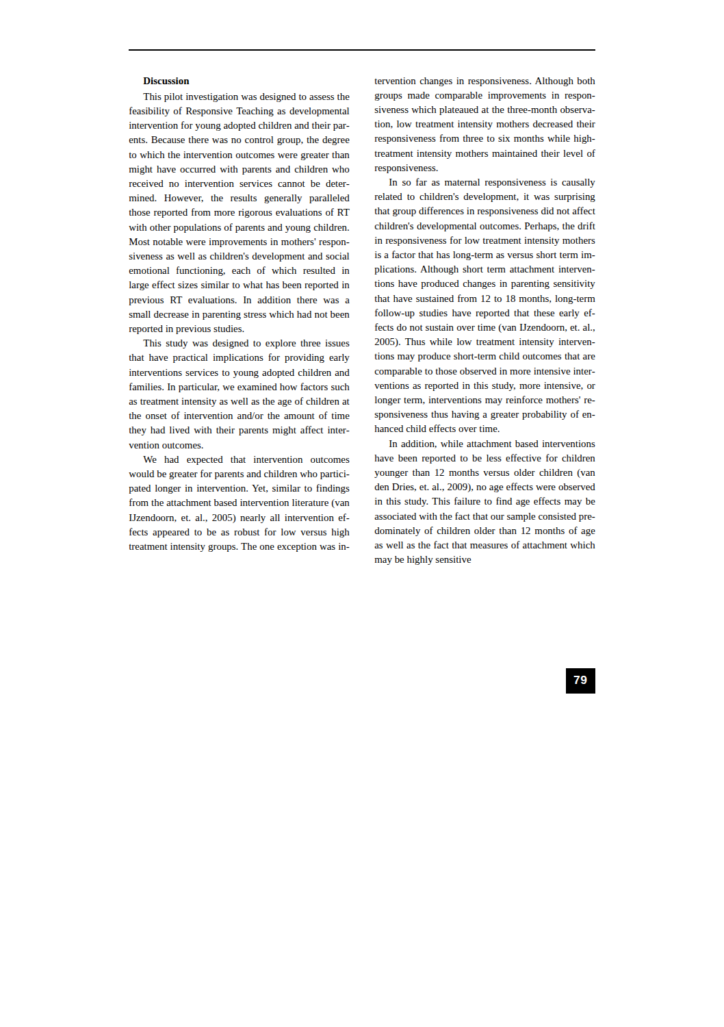Discussion
This pilot investigation was designed to assess the feasibility of Responsive Teaching as developmental intervention for young adopted children and their parents. Because there was no control group, the degree to which the intervention outcomes were greater than might have occurred with parents and children who received no intervention services cannot be determined. However, the results generally paralleled those reported from more rigorous evaluations of RT with other populations of parents and young children. Most notable were improvements in mothers' responsiveness as well as children's development and social emotional functioning, each of which resulted in large effect sizes similar to what has been reported in previous RT evaluations. In addition there was a small decrease in parenting stress which had not been reported in previous studies.
This study was designed to explore three issues that have practical implications for providing early interventions services to young adopted children and families. In particular, we examined how factors such as treatment intensity as well as the age of children at the onset of intervention and/or the amount of time they had lived with their parents might affect intervention outcomes.
We had expected that intervention outcomes would be greater for parents and children who participated longer in intervention. Yet, similar to findings from the attachment based intervention literature (van IJzendoorn, et. al., 2005) nearly all intervention effects appeared to be as robust for low versus high treatment intensity groups. The one exception was intervention changes in responsiveness. Although both groups made comparable improvements in responsiveness which plateaued at the three-month observation, low treatment intensity mothers decreased their responsiveness from three to six months while high- treatment intensity mothers maintained their level of responsiveness.
In so far as maternal responsiveness is causally related to children's development, it was surprising that group differences in responsiveness did not affect children's developmental outcomes. Perhaps, the drift in responsiveness for low treatment intensity mothers is a factor that has long-term as versus short term implications. Although short term attachment interventions have produced changes in parenting sensitivity that have sustained from 12 to 18 months, long-term follow-up studies have reported that these early effects do not sustain over time (van IJzendoorn, et. al., 2005). Thus while low treatment intensity interventions may produce short-term child outcomes that are comparable to those observed in more intensive interventions as reported in this study, more intensive, or longer term, interventions may reinforce mothers' responsiveness thus having a greater probability of enhanced child effects over time.
In addition, while attachment based interventions have been reported to be less effective for children younger than 12 months versus older children (van den Dries, et. al., 2009), no age effects were observed in this study. This failure to find age effects may be associated with the fact that our sample consisted predominately of children older than 12 months of age as well as the fact that measures of attachment which may be highly sensitive
79